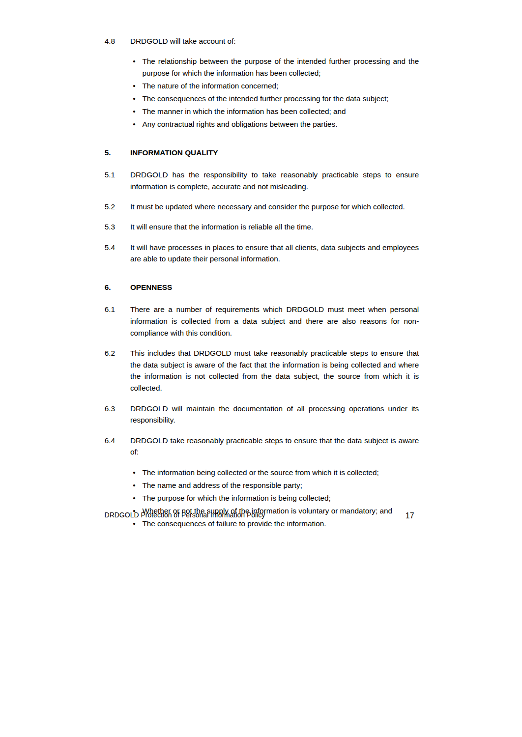4.8
DRDGOLD will take account of:
The relationship between the purpose of the intended further processing and the purpose for which the information has been collected;
The nature of the information concerned;
The consequences of the intended further processing for the data subject;
The manner in which the information has been collected; and
Any contractual rights and obligations between the parties.
5. INFORMATION QUALITY
5.1
DRDGOLD has the responsibility to take reasonably practicable steps to ensure information is complete, accurate and not misleading.
5.2
It must be updated where necessary and consider the purpose for which collected.
5.3
It will ensure that the information is reliable all the time.
5.4
It will have processes in places to ensure that all clients, data subjects and employees are able to update their personal information.
6. OPENNESS
6.1
There are a number of requirements which DRDGOLD must meet when personal information is collected from a data subject and there are also reasons for non-compliance with this condition.
6.2
This includes that DRDGOLD must take reasonably practicable steps to ensure that the data subject is aware of the fact that the information is being collected and where the information is not collected from the data subject, the source from which it is collected.
6.3
DRDGOLD will maintain the documentation of all processing operations under its responsibility.
6.4
DRDGOLD take reasonably practicable steps to ensure that the data subject is aware of:
The information being collected or the source from which it is collected;
The name and address of the responsible party;
The purpose for which the information is being collected;
Whether or not the supply of the information is voluntary or mandatory; and
The consequences of failure to provide the information.
DRDGOLD Protection of Personal Information Policy
17